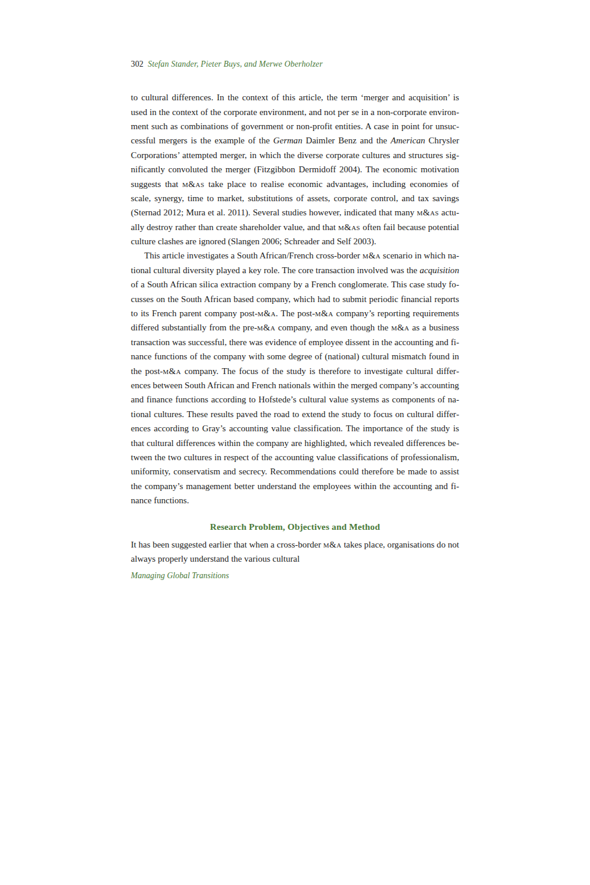302 Stefan Stander, Pieter Buys, and Merwe Oberholzer
to cultural differences. In the context of this article, the term ‘merger and acquisition’ is used in the context of the corporate environment, and not per se in a non-corporate environment such as combinations of government or non-profit entities. A case in point for unsuccessful mergers is the example of the German Daimler Benz and the American Chrysler Corporations’ attempted merger, in which the diverse corporate cultures and structures significantly convoluted the merger (Fitzgibbon Dermidoff 2004). The economic motivation suggests that m&as take place to realise economic advantages, including economies of scale, synergy, time to market, substitutions of assets, corporate control, and tax savings (Sternad 2012; Mura et al. 2011). Several studies however, indicated that many m&as actually destroy rather than create shareholder value, and that m&as often fail because potential culture clashes are ignored (Slangen 2006; Schreader and Self 2003).
This article investigates a South African/French cross-border m&a scenario in which national cultural diversity played a key role. The core transaction involved was the acquisition of a South African silica extraction company by a French conglomerate. This case study focusses on the South African based company, which had to submit periodic financial reports to its French parent company post-m&a. The post-m&a company’s reporting requirements differed substantially from the pre-m&a company, and even though the m&a as a business transaction was successful, there was evidence of employee dissent in the accounting and finance functions of the company with some degree of (national) cultural mismatch found in the post-m&a company. The focus of the study is therefore to investigate cultural differences between South African and French nationals within the merged company’s accounting and finance functions according to Hofstede’s cultural value systems as components of national cultures. These results paved the road to extend the study to focus on cultural differences according to Gray’s accounting value classification. The importance of the study is that cultural differences within the company are highlighted, which revealed differences between the two cultures in respect of the accounting value classifications of professionalism, uniformity, conservatism and secrecy. Recommendations could therefore be made to assist the company’s management better understand the employees within the accounting and finance functions.
Research Problem, Objectives and Method
It has been suggested earlier that when a cross-border m&a takes place, organisations do not always properly understand the various cultural
Managing Global Transitions